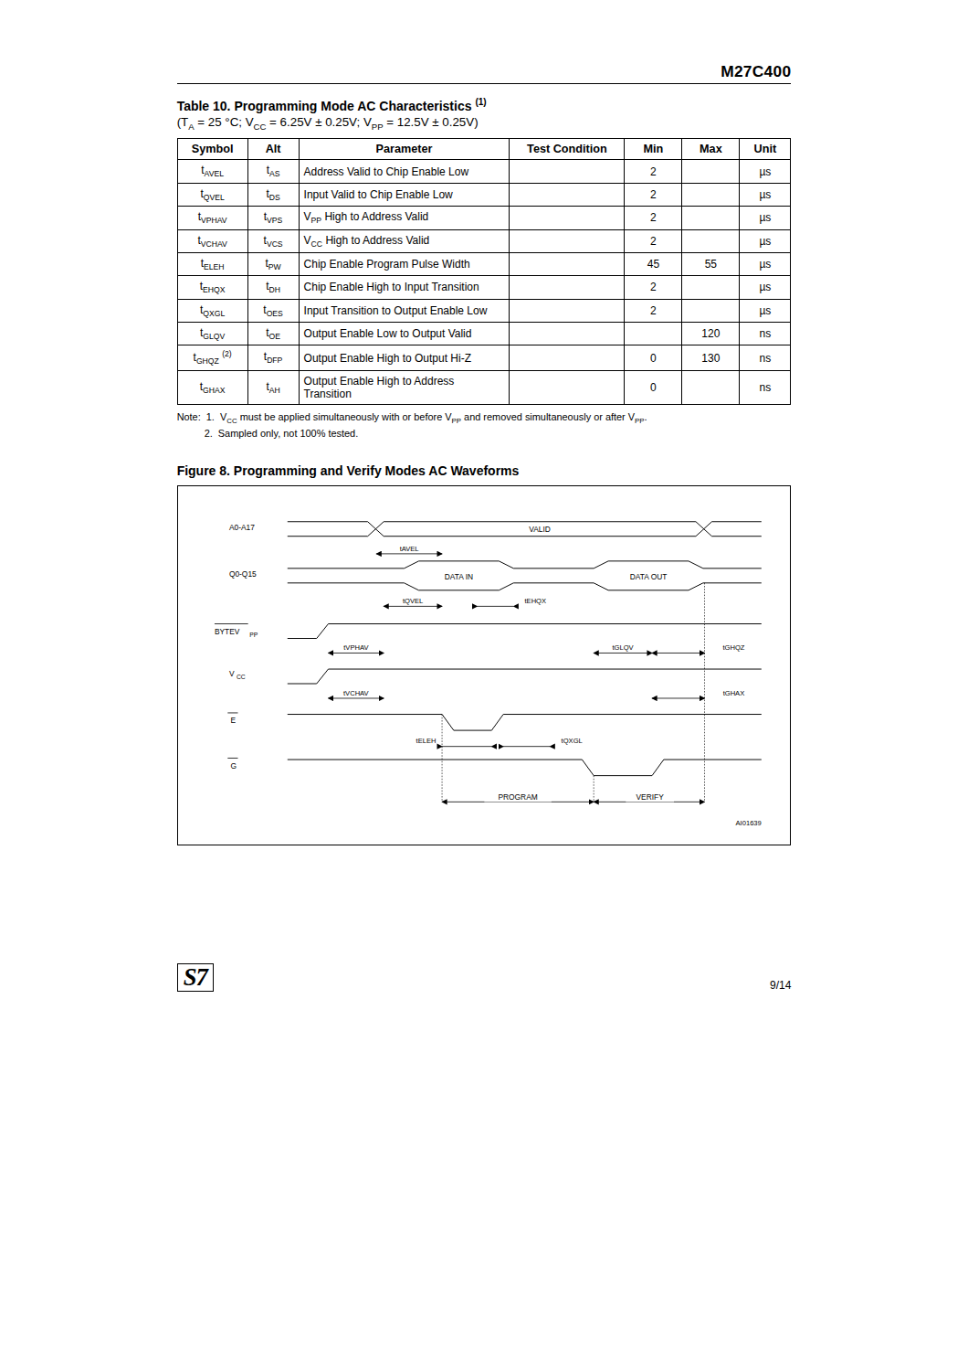M27C400
Table 10. Programming Mode AC Characteristics (1)
(TA = 25 °C; VCC = 6.25V ± 0.25V; VPP = 12.5V ± 0.25V)
| Symbol | Alt | Parameter | Test Condition | Min | Max | Unit |
| --- | --- | --- | --- | --- | --- | --- |
| t AVEL | t AS | Address Valid to Chip Enable Low | | 2 | | µs |
| t QVEL | t DS | Input Valid to Chip Enable Low | | 2 | | µs |
| t VPHAV | t VPS | V PP High to Address Valid | | 2 | | µs |
| t VCHAV | t VCS | V CC High to Address Valid | | 2 | | µs |
| t ELEH | t PW | Chip Enable Program Pulse Width | | 45 | 55 | µs |
| t EHQX | t DH | Chip Enable High to Input Transition | | 2 | | µs |
| t QXGL | t OES | Input Transition to Output Enable Low | | 2 | | µs |
| t GLQV | t OE | Output Enable Low to Output Valid | | | 120 | ns |
| t GHQZ (2) | t DFP | Output Enable High to Output Hi-Z | | 0 | 130 | ns |
| t GHAX | t AH | Output Enable High to Address Transition | | 0 | | ns |
Note: 1. VCC must be applied simultaneously with or before VPP and removed simultaneously or after VPP.
2. Sampled only, not 100% tested.
Figure 8. Programming and Verify Modes AC Waveforms
A0-A17 VALID tAVEL Q0-Q15 DATA IN DATA OUT tQVEL tEHQX BYTEV PP tVPHAV tGLQV tGHQZ V CC tVCHAV tGHAX E tELEH tQXGL G PROGRAM PROGRAM VERIFY AI01639
S7
9/14